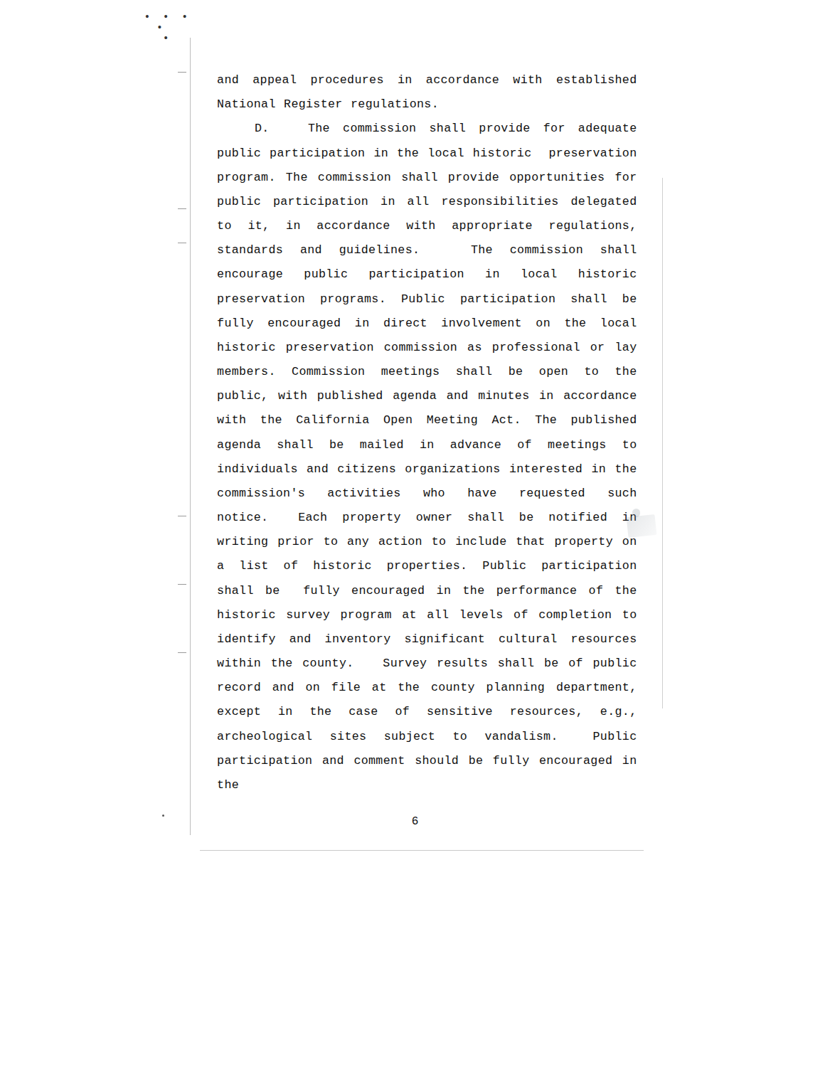• • • • •
and appeal procedures in accordance with established National Register regulations.
D. The commission shall provide for adequate public participation in the local historic preservation program. The commission shall provide opportunities for public participation in all responsibilities delegated to it, in accordance with appropriate regulations, standards and guidelines. The commission shall encourage public participation in local historic preservation programs. Public participation shall be fully encouraged in direct involvement on the local historic preservation commission as professional or lay members. Commission meetings shall be open to the public, with published agenda and minutes in accordance with the California Open Meeting Act. The published agenda shall be mailed in advance of meetings to individuals and citizens organizations interested in the commission's activities who have requested such notice. Each property owner shall be notified in writing prior to any action to include that property on a list of historic properties. Public participation shall be fully encouraged in the performance of the historic survey program at all levels of completion to identify and inventory significant cultural resources within the county. Survey results shall be of public record and on file at the county planning department, except in the case of sensitive resources, e.g., archeological sites subject to vandalism. Public participation and comment should be fully encouraged in the
6